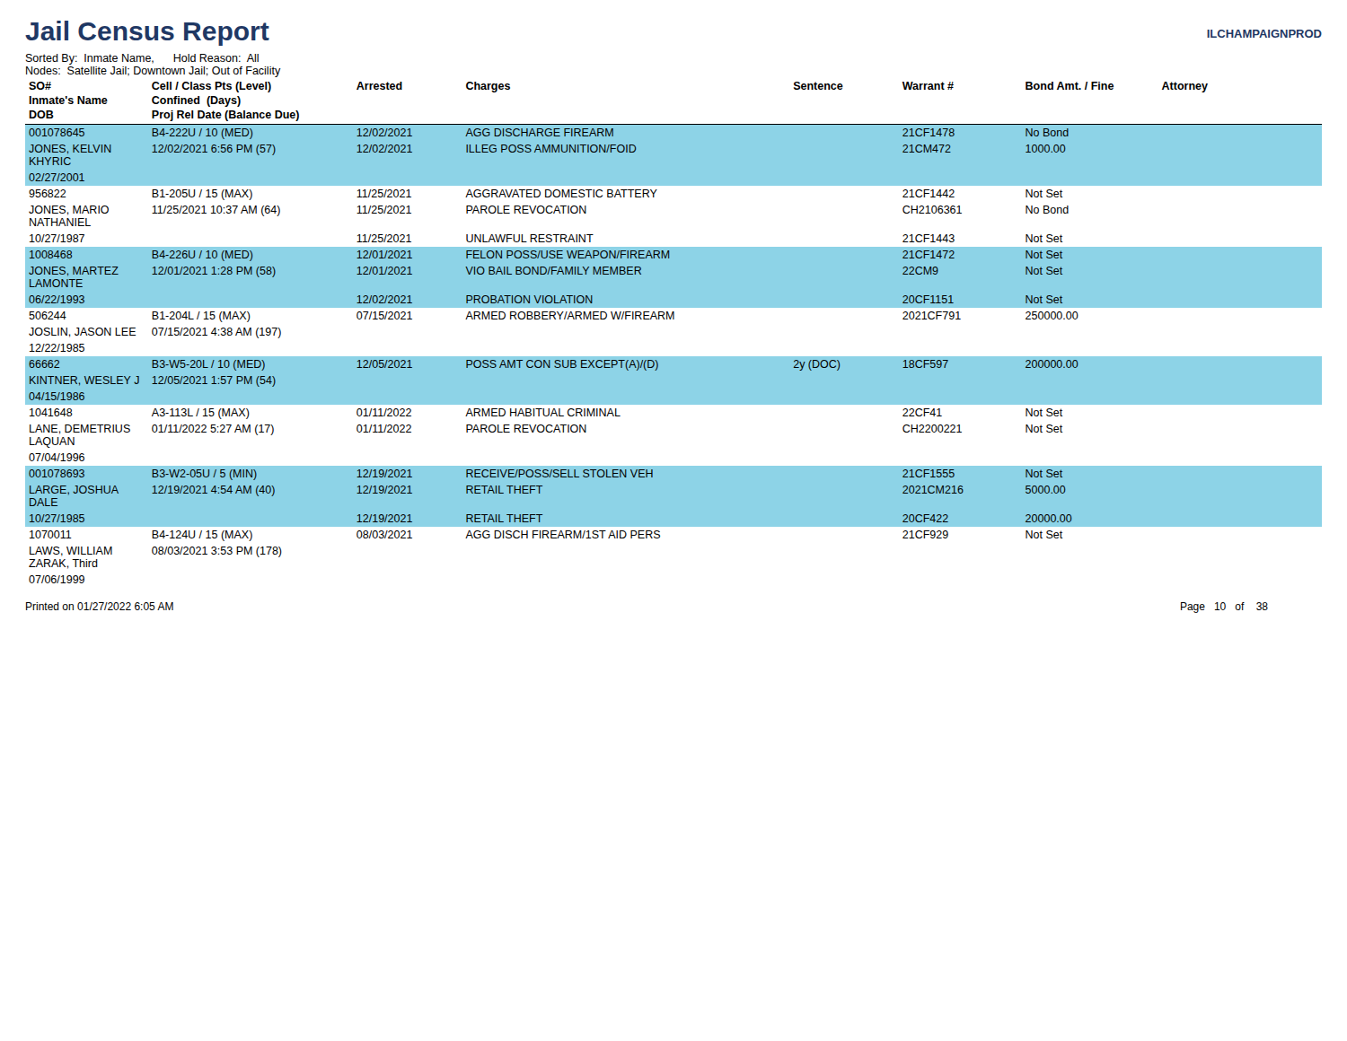ILCHAMPAIGNPROD
Jail Census Report
Sorted By: Inmate Name, Hold Reason: All
Nodes: Satellite Jail; Downtown Jail; Out of Facility
| SO# | Cell / Class Pts (Level) | Arrested | Charges | Sentence | Warrant # | Bond Amt. / Fine | Attorney |
| --- | --- | --- | --- | --- | --- | --- | --- |
| Inmate's Name | Confined (Days) | | | | | | |
| DOB | Proj Rel Date (Balance Due) | | | | | | |
| 001078645 | B4-222U / 10 (MED) | 12/02/2021 | AGG DISCHARGE FIREARM | | 21CF1478 | No Bond | |
| JONES, KELVIN KHYRIC | 12/02/2021 6:56 PM (57) | 12/02/2021 | ILLEG POSS AMMUNITION/FOID | | 21CM472 | 1000.00 | |
| 02/27/2001 | | | | | | | |
| 956822 | B1-205U / 15 (MAX) | 11/25/2021 | AGGRAVATED DOMESTIC BATTERY | | 21CF1442 | Not Set | |
| JONES, MARIO NATHANIEL | 11/25/2021 10:37 AM (64) | 11/25/2021 | PAROLE REVOCATION | | CH2106361 | No Bond | |
| 10/27/1987 | | 11/25/2021 | UNLAWFUL RESTRAINT | | 21CF1443 | Not Set | |
| 1008468 | B4-226U / 10 (MED) | 12/01/2021 | FELON POSS/USE WEAPON/FIREARM | | 21CF1472 | Not Set | |
| JONES, MARTEZ LAMONTE | 12/01/2021 1:28 PM (58) | 12/01/2021 | VIO BAIL BOND/FAMILY MEMBER | | 22CM9 | Not Set | |
| 06/22/1993 | | 12/02/2021 | PROBATION VIOLATION | | 20CF1151 | Not Set | |
| 506244 | B1-204L / 15 (MAX) | 07/15/2021 | ARMED ROBBERY/ARMED W/FIREARM | | 2021CF791 | 250000.00 | |
| JOSLIN, JASON LEE | 07/15/2021 4:38 AM (197) | | | | | | |
| 12/22/1985 | | | | | | | |
| 66662 | B3-W5-20L / 10 (MED) | 12/05/2021 | POSS AMT CON SUB EXCEPT(A)/(D) | 2y (DOC) | 18CF597 | 200000.00 | |
| KINTNER, WESLEY J | 12/05/2021 1:57 PM (54) | | | | | | |
| 04/15/1986 | | | | | | | |
| 1041648 | A3-113L / 15 (MAX) | 01/11/2022 | ARMED HABITUAL CRIMINAL | | 22CF41 | Not Set | |
| LANE, DEMETRIUS LAQUAN | 01/11/2022 5:27 AM (17) | 01/11/2022 | PAROLE REVOCATION | | CH2200221 | Not Set | |
| 07/04/1996 | | | | | | | |
| 001078693 | B3-W2-05U / 5 (MIN) | 12/19/2021 | RECEIVE/POSS/SELL STOLEN VEH | | 21CF1555 | Not Set | |
| LARGE, JOSHUA DALE | 12/19/2021 4:54 AM (40) | 12/19/2021 | RETAIL THEFT | | 2021CM216 | 5000.00 | |
| 10/27/1985 | | 12/19/2021 | RETAIL THEFT | | 20CF422 | 20000.00 | |
| 1070011 | B4-124U / 15 (MAX) | 08/03/2021 | AGG DISCH FIREARM/1ST AID PERS | | 21CF929 | Not Set | |
| LAWS, WILLIAM ZARAK, Third | 08/03/2021 3:53 PM (178) | | | | | | |
| 07/06/1999 | | | | | | | |
Printed on 01/27/2022 6:05 AM
Page 10 of 38